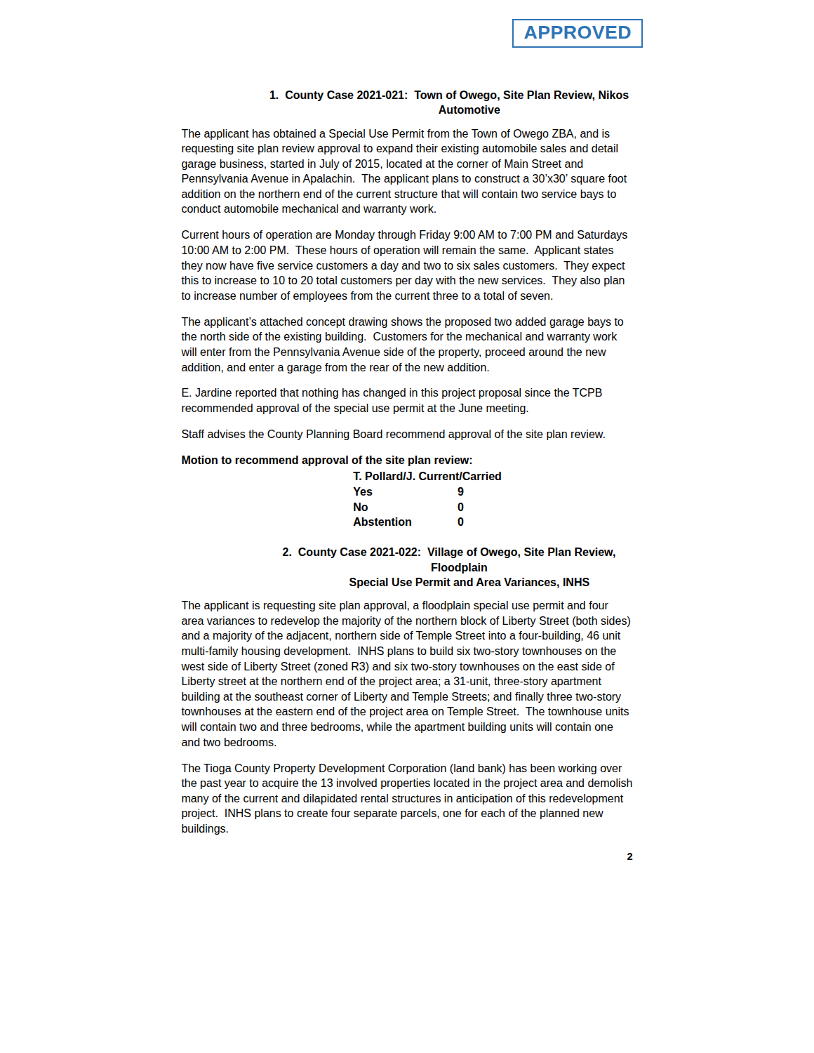APPROVED
1. County Case 2021-021: Town of Owego, Site Plan Review, Nikos
Automotive
The applicant has obtained a Special Use Permit from the Town of Owego ZBA, and is requesting site plan review approval to expand their existing automobile sales and detail garage business, started in July of 2015, located at the corner of Main Street and Pennsylvania Avenue in Apalachin. The applicant plans to construct a 30’x30’ square foot addition on the northern end of the current structure that will contain two service bays to conduct automobile mechanical and warranty work.
Current hours of operation are Monday through Friday 9:00 AM to 7:00 PM and Saturdays 10:00 AM to 2:00 PM. These hours of operation will remain the same. Applicant states they now have five service customers a day and two to six sales customers. They expect this to increase to 10 to 20 total customers per day with the new services. They also plan to increase number of employees from the current three to a total of seven.
The applicant’s attached concept drawing shows the proposed two added garage bays to the north side of the existing building. Customers for the mechanical and warranty work will enter from the Pennsylvania Avenue side of the property, proceed around the new addition, and enter a garage from the rear of the new addition.
E. Jardine reported that nothing has changed in this project proposal since the TCPB recommended approval of the special use permit at the June meeting.
Staff advises the County Planning Board recommend approval of the site plan review.
Motion to recommend approval of the site plan review:
T. Pollard/J. Current/Carried Yes9 No0 Abstention0
2. County Case 2021-022: Village of Owego, Site Plan Review, Floodplain
Special Use Permit and Area Variances, INHS
The applicant is requesting site plan approval, a floodplain special use permit and four area variances to redevelop the majority of the northern block of Liberty Street (both sides) and a majority of the adjacent, northern side of Temple Street into a four-building, 46 unit multi-family housing development. INHS plans to build six two-story townhouses on the west side of Liberty Street (zoned R3) and six two-story townhouses on the east side of Liberty street at the northern end of the project area; a 31-unit, three-story apartment building at the southeast corner of Liberty and Temple Streets; and finally three two-story townhouses at the eastern end of the project area on Temple Street. The townhouse units will contain two and three bedrooms, while the apartment building units will contain one and two bedrooms.
The Tioga County Property Development Corporation (land bank) has been working over the past year to acquire the 13 involved properties located in the project area and demolish many of the current and dilapidated rental structures in anticipation of this redevelopment project. INHS plans to create four separate parcels, one for each of the planned new buildings.
2